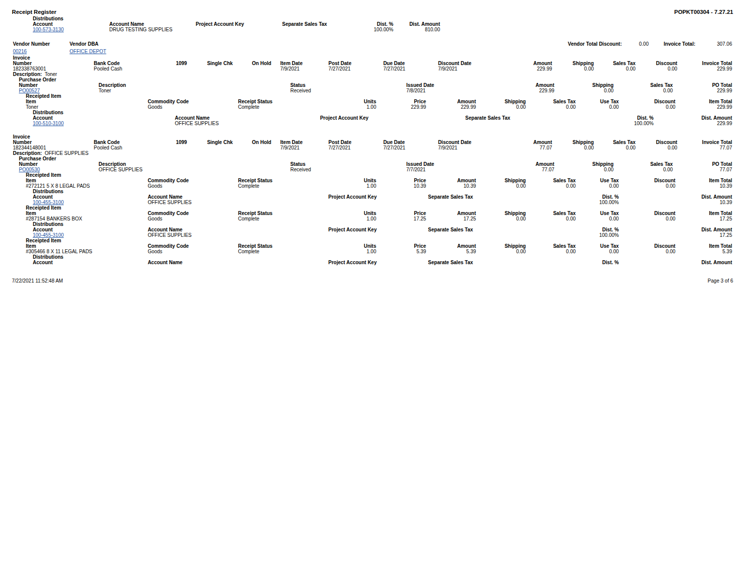Receipt Register POPKT00304 - 7.27.21
| Distributions |
| Account | Account Name | Project Account Key | Separate Sales Tax | Dist. % | Dist. Amount | |
| 100-573-3130 | DRUG TESTING SUPPLIES | | | 100.00% | 810.00 | |
| Vendor Number | Vendor DBA | | Vendor Total Discount: | 0.00 | Invoice Total: | 307.06 |
| 00216 | OFFICE DEPOT | |
| Invoice |
| Number | Bank Code | 1099 | Single Chk | On Hold | Item Date | Post Date | Due Date | Discount Date | Amount | Shipping | Sales Tax | Discount | Invoice Total |
| 182338763001 | Pooled Cash | | | | 7/9/2021 | 7/27/2021 | 7/27/2021 | 7/9/2021 | 229.99 | 0.00 | 0.00 | 0.00 | 229.99 |
| Description: Toner |
| Purchase Order |
| Number | Description | Status | Issued Date | Amount | Shipping | Sales Tax | PO Total |
| PO00527 | Toner | Received | 7/8/2021 | 229.99 | 0.00 | 0.00 | 229.99 |
| Receipted Item |
| Item | Commodity Code | Receipt Status | Units | Price | Amount | Shipping | Sales Tax | Use Tax | Discount | Item Total |
| Toner | Goods | Complete | 1.00 | 229.99 | 229.99 | 0.00 | 0.00 | 0.00 | 0.00 | 229.99 |
| Distributions |
| Account | Account Name | Project Account Key | Separate Sales Tax | Dist. % | Dist. Amount |
| 100-510-3100 | OFFICE SUPPLIES | | | 100.00% | 229.99 |
| Invoice |
| Number | Bank Code | 1099 | Single Chk | On Hold | Item Date | Post Date | Due Date | Discount Date | Amount | Shipping | Sales Tax | Discount | Invoice Total |
| 182344148001 | Pooled Cash | | | | 7/9/2021 | 7/27/2021 | 7/27/2021 | 7/9/2021 | 77.07 | 0.00 | 0.00 | 0.00 | 77.07 |
| Description: OFFICE SUPPLIES |
| Purchase Order |
| Number | Description | Status | Issued Date | Amount | Shipping | Sales Tax | PO Total |
| PO00530 | OFFICE SUPPLIES | Received | 7/7/2021 | 77.07 | 0.00 | 0.00 | 77.07 |
| Receipted Item |
| Item | Commodity Code | Receipt Status | Units | Price | Amount | Shipping | Sales Tax | Use Tax | Discount | Item Total |
| #272121 5 X 8 LEGAL PADS | Goods | Complete | 1.00 | 10.39 | 10.39 | 0.00 | 0.00 | 0.00 | 0.00 | 10.39 |
| Distributions |
| Account | Account Name | Project Account Key | Separate Sales Tax | Dist. % | Dist. Amount |
| 100-455-3100 | OFFICE SUPPLIES | | | 100.00% | 10.39 |
| Receipted Item |
| Item | Commodity Code | Receipt Status | Units | Price | Amount | Shipping | Sales Tax | Use Tax | Discount | Item Total |
| #287154 BANKERS BOX | Goods | Complete | 1.00 | 17.25 | 17.25 | 0.00 | 0.00 | 0.00 | 0.00 | 17.25 |
| Distributions |
| Account | Account Name | Project Account Key | Separate Sales Tax | Dist. % | Dist. Amount |
| 100-455-3100 | OFFICE SUPPLIES | | | 100.00% | 17.25 |
| Receipted Item |
| Item | Commodity Code | Receipt Status | Units | Price | Amount | Shipping | Sales Tax | Use Tax | Discount | Item Total |
| #305466 8 X 11 LEGAL PADS | Goods | Complete | 1.00 | 5.39 | 5.39 | 0.00 | 0.00 | 0.00 | 0.00 | 5.39 |
| Distributions |
| Account | Account Name | Project Account Key | Separate Sales Tax | Dist. % | Dist. Amount |
7/22/2021 11:52:48 AM Page 3 of 6